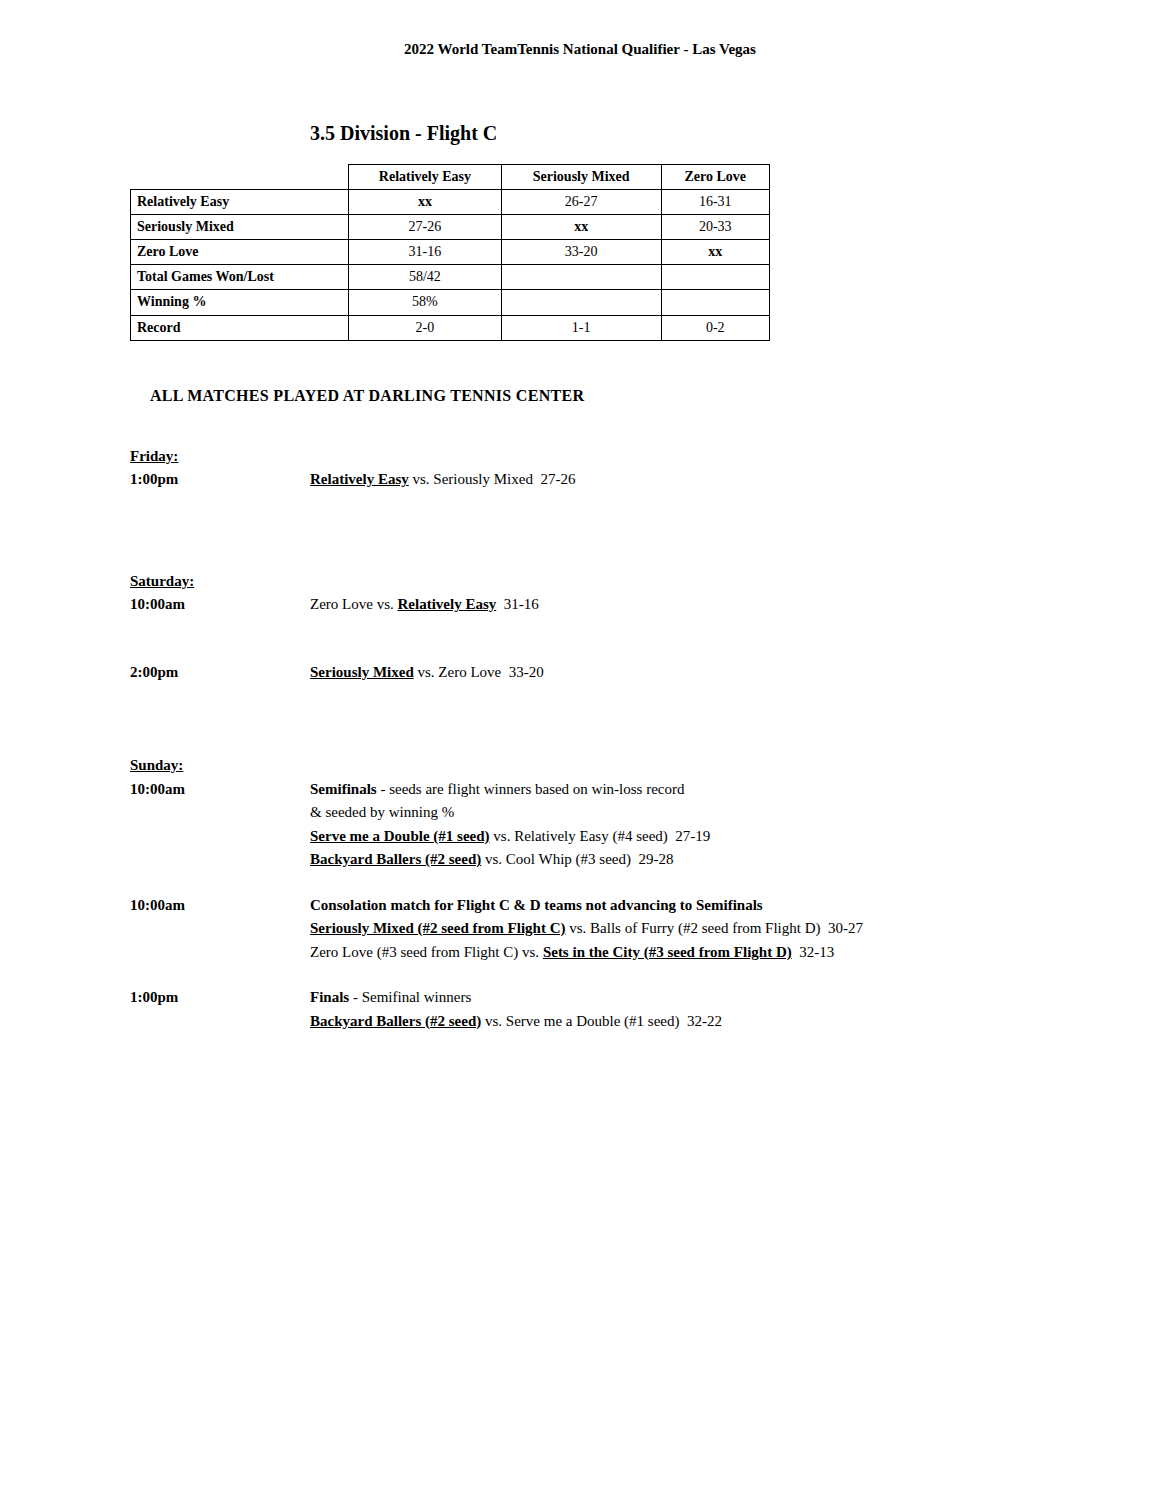2022 World TeamTennis National Qualifier - Las Vegas
3.5 Division - Flight C
| | Relatively Easy | Seriously Mixed | Zero Love |
| --- | --- | --- | --- |
| Relatively Easy | xx | 26-27 | 16-31 |
| Seriously Mixed | 27-26 | xx | 20-33 |
| Zero Love | 31-16 | 33-20 | xx |
| Total Games Won/Lost | 58/42 | | |
| Winning % | 58% | | |
| Record | 2-0 | 1-1 | 0-2 |
ALL MATCHES PLAYED AT DARLING TENNIS CENTER
Friday:
1:00pm
Relatively Easy vs. Seriously Mixed 27-26
Saturday:
10:00am
Zero Love vs. Relatively Easy 31-16
2:00pm
Seriously Mixed vs. Zero Love 33-20
Sunday:
10:00am
Semifinals - seeds are flight winners based on win-loss record
& seeded by winning %
Serve me a Double (#1 seed) vs. Relatively Easy (#4 seed) 27-19
Backyard Ballers (#2 seed) vs. Cool Whip (#3 seed) 29-28
10:00am
Consolation match for Flight C & D teams not advancing to Semifinals
Seriously Mixed (#2 seed from Flight C) vs. Balls of Furry (#2 seed from Flight D) 30-27
Zero Love (#3 seed from Flight C) vs. Sets in the City (#3 seed from Flight D) 32-13
1:00pm
Finals - Semifinal winners
Backyard Ballers (#2 seed) vs. Serve me a Double (#1 seed) 32-22